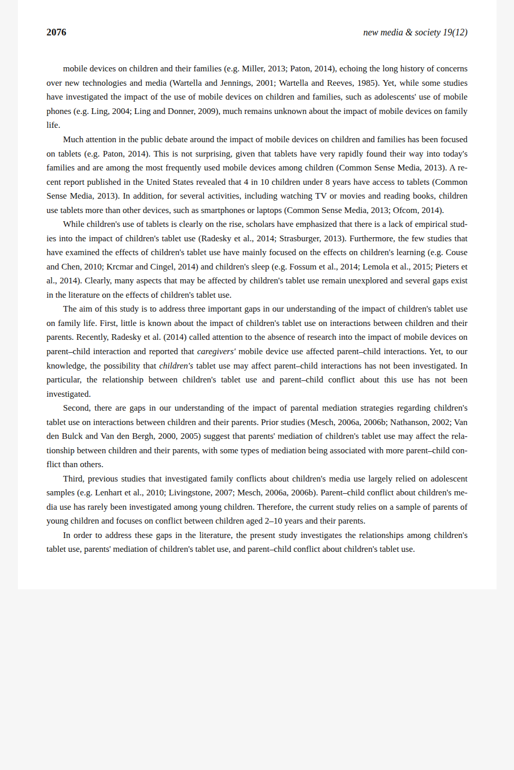2076 new media & society 19(12)
mobile devices on children and their families (e.g. Miller, 2013; Paton, 2014), echoing the long history of concerns over new technologies and media (Wartella and Jennings, 2001; Wartella and Reeves, 1985). Yet, while some studies have investigated the impact of the use of mobile devices on children and families, such as adolescents' use of mobile phones (e.g. Ling, 2004; Ling and Donner, 2009), much remains unknown about the impact of mobile devices on family life.
Much attention in the public debate around the impact of mobile devices on children and families has been focused on tablets (e.g. Paton, 2014). This is not surprising, given that tablets have very rapidly found their way into today's families and are among the most frequently used mobile devices among children (Common Sense Media, 2013). A recent report published in the United States revealed that 4 in 10 children under 8 years have access to tablets (Common Sense Media, 2013). In addition, for several activities, including watching TV or movies and reading books, children use tablets more than other devices, such as smartphones or laptops (Common Sense Media, 2013; Ofcom, 2014).
While children's use of tablets is clearly on the rise, scholars have emphasized that there is a lack of empirical studies into the impact of children's tablet use (Radesky et al., 2014; Strasburger, 2013). Furthermore, the few studies that have examined the effects of children's tablet use have mainly focused on the effects on children's learning (e.g. Couse and Chen, 2010; Krcmar and Cingel, 2014) and children's sleep (e.g. Fossum et al., 2014; Lemola et al., 2015; Pieters et al., 2014). Clearly, many aspects that may be affected by children's tablet use remain unexplored and several gaps exist in the literature on the effects of children's tablet use.
The aim of this study is to address three important gaps in our understanding of the impact of children's tablet use on family life. First, little is known about the impact of children's tablet use on interactions between children and their parents. Recently, Radesky et al. (2014) called attention to the absence of research into the impact of mobile devices on parent–child interaction and reported that caregivers' mobile device use affected parent–child interactions. Yet, to our knowledge, the possibility that children's tablet use may affect parent–child interactions has not been investigated. In particular, the relationship between children's tablet use and parent–child conflict about this use has not been investigated.
Second, there are gaps in our understanding of the impact of parental mediation strategies regarding children's tablet use on interactions between children and their parents. Prior studies (Mesch, 2006a, 2006b; Nathanson, 2002; Van den Bulck and Van den Bergh, 2000, 2005) suggest that parents' mediation of children's tablet use may affect the relationship between children and their parents, with some types of mediation being associated with more parent–child conflict than others.
Third, previous studies that investigated family conflicts about children's media use largely relied on adolescent samples (e.g. Lenhart et al., 2010; Livingstone, 2007; Mesch, 2006a, 2006b). Parent–child conflict about children's media use has rarely been investigated among young children. Therefore, the current study relies on a sample of parents of young children and focuses on conflict between children aged 2–10 years and their parents.
In order to address these gaps in the literature, the present study investigates the relationships among children's tablet use, parents' mediation of children's tablet use, and parent–child conflict about children's tablet use.